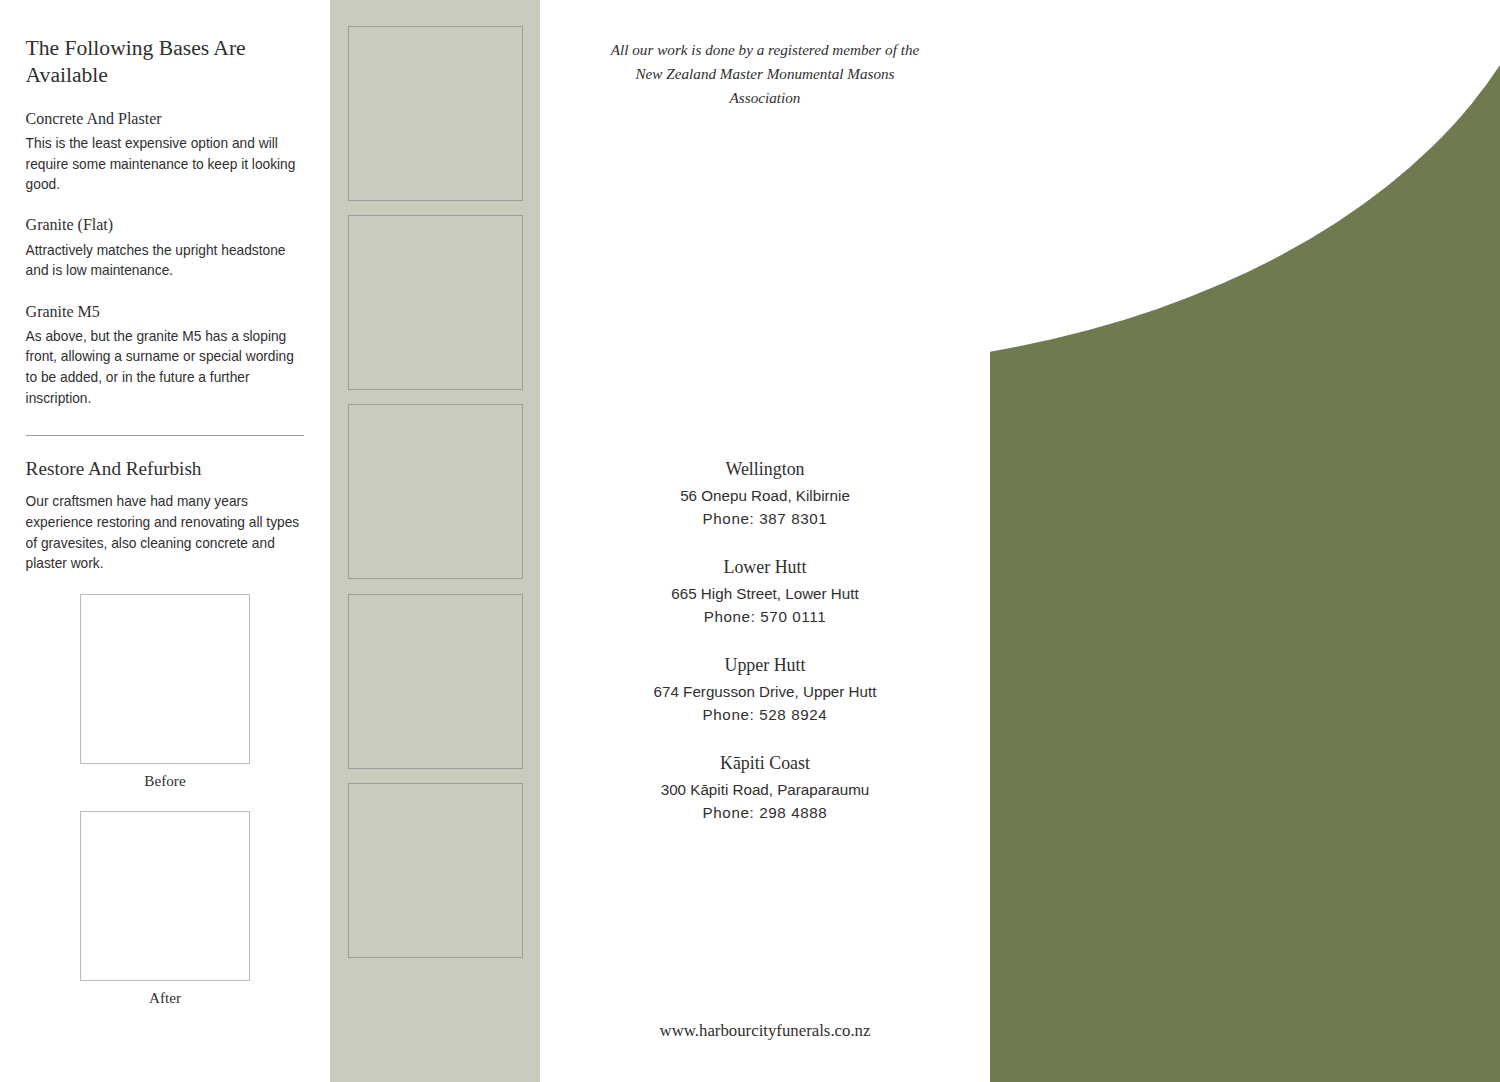The Following Bases Are Available
Concrete And Plaster
This is the least expensive option and will require some maintenance to keep it looking good.
Granite (Flat)
Attractively matches the upright headstone and is low maintenance.
Granite M5
As above, but the granite M5 has a sloping front, allowing a surname or special wording to be added, or in the future a further inscription.
Restore And Refurbish
Our craftsmen have had many years experience restoring and renovating all types of gravesites, also cleaning concrete and plaster work.
Before
After
All our work is done by a registered member of the New Zealand Master Monumental Masons Association
Wellington
56 Onepu Road, Kilbirnie
Phone: 387 8301
Lower Hutt
665 High Street, Lower Hutt
Phone: 570 0111
Upper Hutt
674 Fergusson Drive, Upper Hutt
Phone: 528 8924
Kāpiti Coast
300 Kāpiti Road, Paraparaumu
Phone: 298 4888
www.harbourcityfunerals.co.nz
Granite Memorial
A Guide To Selecting A Headstone